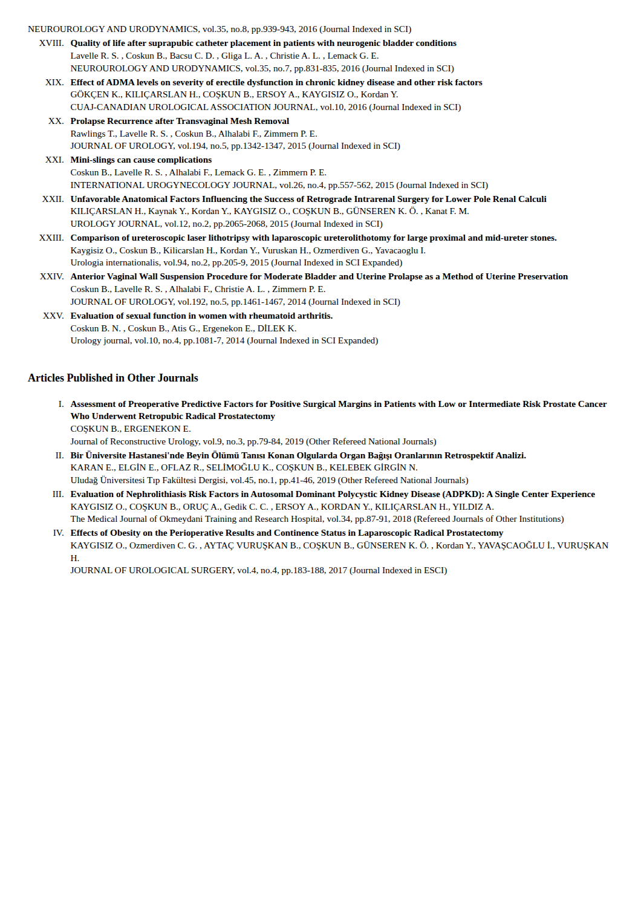NEUROUROLOGY AND URODYNAMICS, vol.35, no.8, pp.939-943, 2016 (Journal Indexed in SCI)
XVIII.
Quality of life after suprapubic catheter placement in patients with neurogenic bladder conditions
Lavelle R. S. , Coskun B., Bacsu C. D. , Gliga L. A. , Christie A. L. , Lemack G. E.
NEUROUROLOGY AND URODYNAMICS, vol.35, no.7, pp.831-835, 2016 (Journal Indexed in SCI)
XIX.
Effect of ADMA levels on severity of erectile dysfunction in chronic kidney disease and other risk factors
GÖKÇEN K., KILIÇARSLAN H., COŞKUN B., ERSOY A., KAYGISIZ O., Kordan Y.
CUAJ-CANADIAN UROLOGICAL ASSOCIATION JOURNAL, vol.10, 2016 (Journal Indexed in SCI)
XX.
Prolapse Recurrence after Transvaginal Mesh Removal
Rawlings T., Lavelle R. S. , Coskun B., Alhalabi F., Zimmern P. E.
JOURNAL OF UROLOGY, vol.194, no.5, pp.1342-1347, 2015 (Journal Indexed in SCI)
XXI.
Mini-slings can cause complications
Coskun B., Lavelle R. S. , Alhalabi F., Lemack G. E. , Zimmern P. E.
INTERNATIONAL UROGYNECOLOGY JOURNAL, vol.26, no.4, pp.557-562, 2015 (Journal Indexed in SCI)
XXII.
Unfavorable Anatomical Factors Influencing the Success of Retrograde Intrarenal Surgery for Lower Pole Renal Calculi
KILIÇARSLAN H., Kaynak Y., Kordan Y., KAYGISIZ O., COŞKUN B., GÜNSEREN K. Ö. , Kanat F. M.
UROLOGY JOURNAL, vol.12, no.2, pp.2065-2068, 2015 (Journal Indexed in SCI)
XXIII.
Comparison of ureteroscopic laser lithotripsy with laparoscopic ureterolithotomy for large proximal and mid-ureter stones.
Kaygisiz O., Coskun B., Kilicarslan H., Kordan Y., Vuruskan H., Ozmerdiven G., Yavacaoglu I.
Urologia internationalis, vol.94, no.2, pp.205-9, 2015 (Journal Indexed in SCI Expanded)
XXIV.
Anterior Vaginal Wall Suspension Procedure for Moderate Bladder and Uterine Prolapse as a Method of Uterine Preservation
Coskun B., Lavelle R. S. , Alhalabi F., Christie A. L. , Zimmern P. E.
JOURNAL OF UROLOGY, vol.192, no.5, pp.1461-1467, 2014 (Journal Indexed in SCI)
XXV.
Evaluation of sexual function in women with rheumatoid arthritis.
Coskun B. N. , Coskun B., Atis G., Ergenekon E., DİLEK K.
Urology journal, vol.10, no.4, pp.1081-7, 2014 (Journal Indexed in SCI Expanded)
Articles Published in Other Journals
I.
Assessment of Preoperative Predictive Factors for Positive Surgical Margins in Patients with Low or Intermediate Risk Prostate Cancer Who Underwent Retropubic Radical Prostatectomy
COŞKUN B., ERGENEKON E.
Journal of Reconstructive Urology, vol.9, no.3, pp.79-84, 2019 (Other Refereed National Journals)
II.
Bir Üniversite Hastanesi'nde Beyin Ölümü Tanısı Konan Olgularda Organ Bağışı Oranlarının Retrospektif Analizi.
KARAN E., ELGİN E., OFLAZ R., SELİMOĞLU K., COŞKUN B., KELEBEK GİRGİN N.
Uludağ Üniversitesi Tıp Fakültesi Dergisi, vol.45, no.1, pp.41-46, 2019 (Other Refereed National Journals)
III.
Evaluation of Nephrolithiasis Risk Factors in Autosomal Dominant Polycystic Kidney Disease (ADPKD): A Single Center Experience
KAYGISIZ O., COŞKUN B., ORUÇ A., Gedik C. C. , ERSOY A., KORDAN Y., KILIÇARSLAN H., YILDIZ A.
The Medical Journal of Okmeydani Training and Research Hospital, vol.34, pp.87-91, 2018 (Refereed Journals of Other Institutions)
IV.
Effects of Obesity on the Perioperative Results and Continence Status in Laparoscopic Radical Prostatectomy
KAYGISIZ O., Ozmerdiven C. G. , AYTAÇ VURUŞKAN B., COŞKUN B., GÜNSEREN K. Ö. , Kordan Y., YAVAŞCAOĞLU İ., VURUŞKAN H.
JOURNAL OF UROLOGICAL SURGERY, vol.4, no.4, pp.183-188, 2017 (Journal Indexed in ESCI)